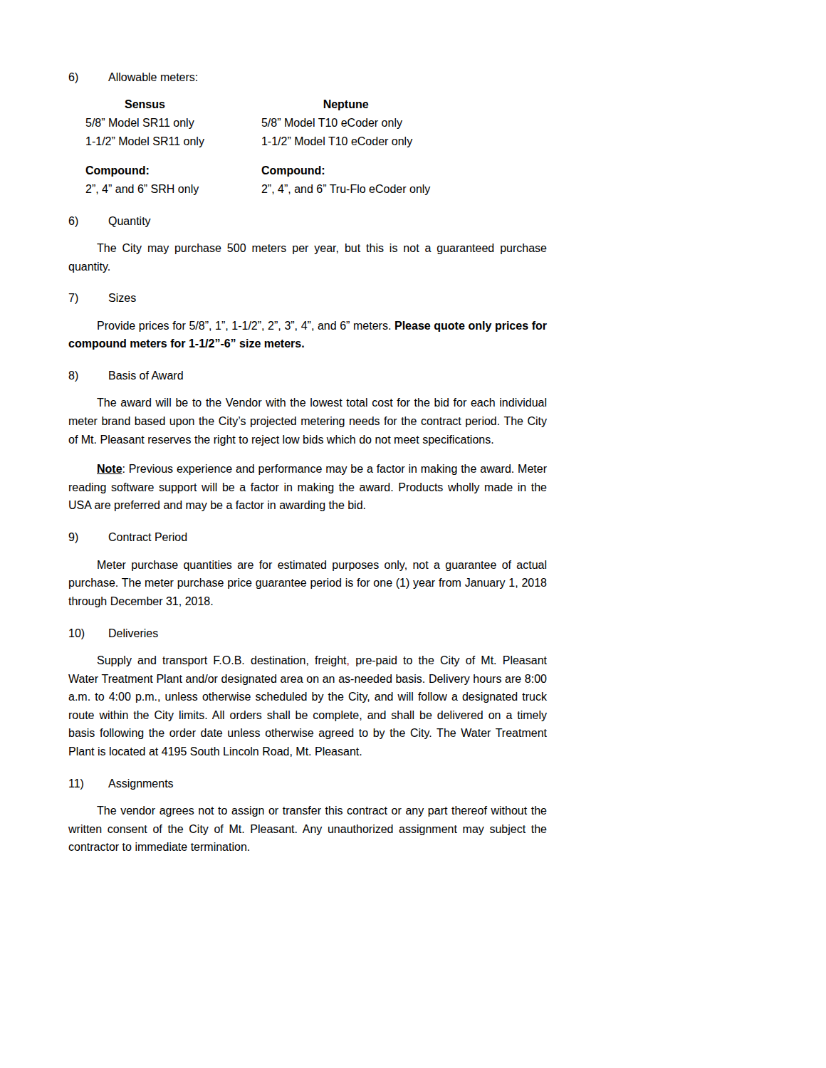6) Allowable meters:
| Sensus | Neptune |
| 5/8” Model SR11 only | 5/8” Model T10 eCoder only |
| 1-1/2” Model SR11 only | 1-1/2” Model T10 eCoder only |
| Compound: | Compound: |
| 2”, 4” and 6” SRH only | 2”, 4”, and 6” Tru-Flo eCoder only |
6) Quantity
The City may purchase 500 meters per year, but this is not a guaranteed purchase quantity.
7) Sizes
Provide prices for 5/8”, 1”, 1-1/2”, 2”, 3”, 4”, and 6” meters. Please quote only prices for compound meters for 1-1/2”-6” size meters.
8) Basis of Award
The award will be to the Vendor with the lowest total cost for the bid for each individual meter brand based upon the City’s projected metering needs for the contract period. The City of Mt. Pleasant reserves the right to reject low bids which do not meet specifications.
Note: Previous experience and performance may be a factor in making the award. Meter reading software support will be a factor in making the award. Products wholly made in the USA are preferred and may be a factor in awarding the bid.
9) Contract Period
Meter purchase quantities are for estimated purposes only, not a guarantee of actual purchase. The meter purchase price guarantee period is for one (1) year from January 1, 2018 through December 31, 2018.
10) Deliveries
Supply and transport F.O.B. destination, freight, pre-paid to the City of Mt. Pleasant Water Treatment Plant and/or designated area on an as-needed basis. Delivery hours are 8:00 a.m. to 4:00 p.m., unless otherwise scheduled by the City, and will follow a designated truck route within the City limits. All orders shall be complete, and shall be delivered on a timely basis following the order date unless otherwise agreed to by the City. The Water Treatment Plant is located at 4195 South Lincoln Road, Mt. Pleasant.
11) Assignments
The vendor agrees not to assign or transfer this contract or any part thereof without the written consent of the City of Mt. Pleasant. Any unauthorized assignment may subject the contractor to immediate termination.